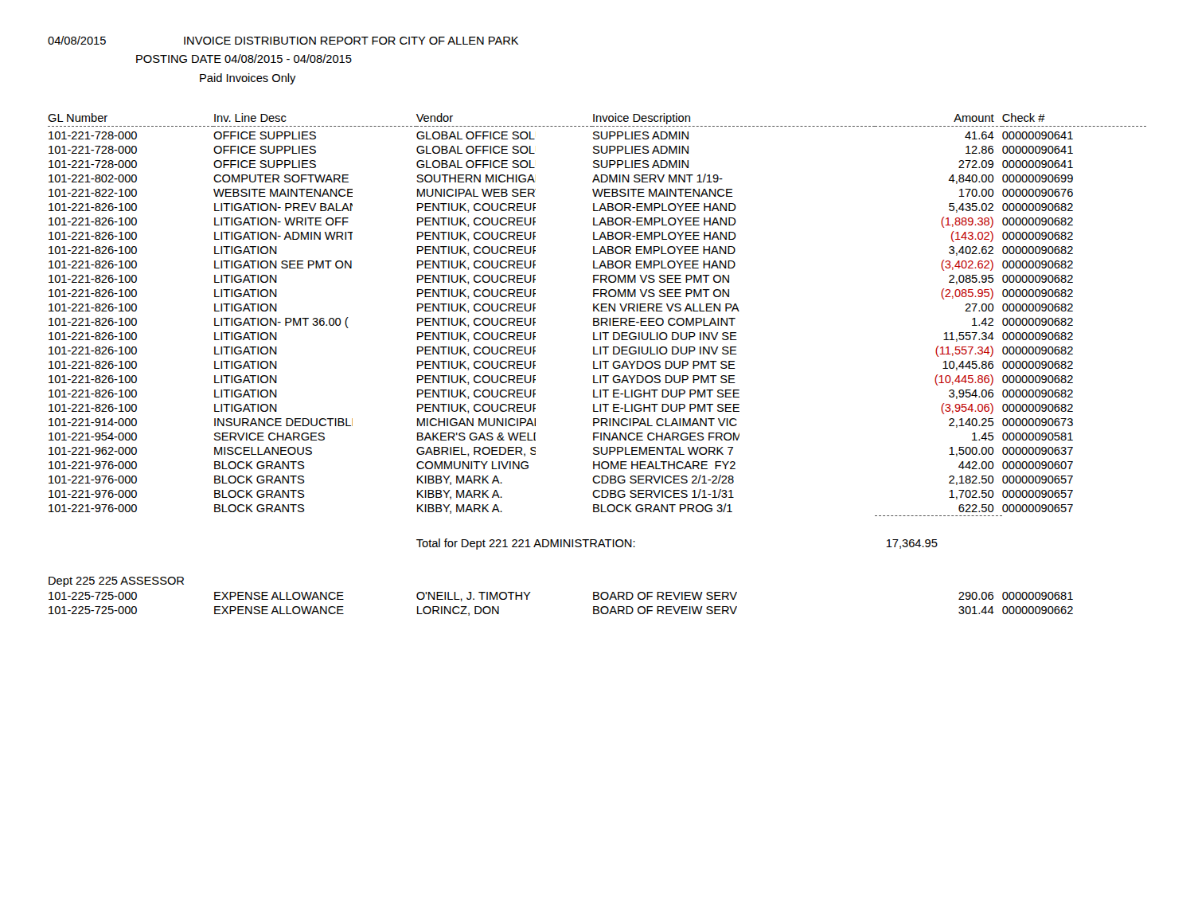04/08/2015 INVOICE DISTRIBUTION REPORT FOR CITY OF ALLEN PARK
POSTING DATE 04/08/2015 - 04/08/2015
Paid Invoices Only
| GL Number | Inv. Line Desc | Vendor | Invoice Description | Amount | Check # |
| --- | --- | --- | --- | --- | --- |
| 101-221-728-000 | OFFICE SUPPLIES | GLOBAL OFFICE SOLUTIONS | SUPPLIES ADMIN | 41.64 | 00000090641 |
| 101-221-728-000 | OFFICE SUPPLIES | GLOBAL OFFICE SOLUTIONS | SUPPLIES ADMIN | 12.86 | 00000090641 |
| 101-221-728-000 | OFFICE SUPPLIES | GLOBAL OFFICE SOLUTIONS | SUPPLIES ADMIN | 272.09 | 00000090641 |
| 101-221-802-000 | COMPUTER SOFTWARE MAINT | SOUTHERN MICHIGAN INFO | ADMIN SERV MNT 1/19- | 4,840.00 | 00000090699 |
| 101-221-822-100 | WEBSITE MAINTENANCE | MUNICIPAL WEB SERVICES | WEBSITE MAINTENANCE | 170.00 | 00000090676 |
| 101-221-826-100 | LITIGATION- PREV BALANCE | PENTIUK, COUCREUR & | LABOR-EMPLOYEE HAND | 5,435.02 | 00000090682 |
| 101-221-826-100 | LITIGATION- WRITE OFF | PENTIUK, COUCREUR & | LABOR-EMPLOYEE HAND | (1,889.38) | 00000090682 |
| 101-221-826-100 | LITIGATION- ADMIN WRITE | PENTIUK, COUCREUR & | LABOR-EMPLOYEE HAND | (143.02) | 00000090682 |
| 101-221-826-100 | LITIGATION | PENTIUK, COUCREUR & | LABOR EMPLOYEE HAND | 3,402.62 | 00000090682 |
| 101-221-826-100 | LITIGATION SEE PMT ON | PENTIUK, COUCREUR & | LABOR EMPLOYEE HAND | (3,402.62) | 00000090682 |
| 101-221-826-100 | LITIGATION | PENTIUK, COUCREUR & | FROMM VS SEE PMT ON | 2,085.95 | 00000090682 |
| 101-221-826-100 | LITIGATION | PENTIUK, COUCREUR & | FROMM VS SEE PMT ON | (2,085.95) | 00000090682 |
| 101-221-826-100 | LITIGATION | PENTIUK, COUCREUR & | KEN VRIERE VS ALLEN PA | 27.00 | 00000090682 |
| 101-221-826-100 | LITIGATION- PMT 36.00 ( | PENTIUK, COUCREUR & | BRIERE-EEO COMPLAINT | 1.42 | 00000090682 |
| 101-221-826-100 | LITIGATION | PENTIUK, COUCREUR & | LIT DEGIULIO DUP INV SE | 11,557.34 | 00000090682 |
| 101-221-826-100 | LITIGATION | PENTIUK, COUCREUR & | LIT DEGIULIO DUP INV SE | (11,557.34) | 00000090682 |
| 101-221-826-100 | LITIGATION | PENTIUK, COUCREUR & | LIT GAYDOS DUP PMT SE | 10,445.86 | 00000090682 |
| 101-221-826-100 | LITIGATION | PENTIUK, COUCREUR & | LIT GAYDOS DUP PMT SE | (10,445.86) | 00000090682 |
| 101-221-826-100 | LITIGATION | PENTIUK, COUCREUR & | LIT E-LIGHT DUP PMT SEE | 3,954.06 | 00000090682 |
| 101-221-826-100 | LITIGATION | PENTIUK, COUCREUR & | LIT E-LIGHT DUP PMT SEE | (3,954.06) | 00000090682 |
| 101-221-914-000 | INSURANCE DEDUCTIBLE | MICHIGAN MUNICIPAL | PRINCIPAL CLAIMANT VIC | 2,140.25 | 00000090673 |
| 101-221-954-000 | SERVICE CHARGES | BAKER'S GAS & WELDING | FINANCE CHARGES FROM | 1.45 | 00000090581 |
| 101-221-962-000 | MISCELLANEOUS | GABRIEL, ROEDER, SMITH | SUPPLEMENTAL WORK 7 | 1,500.00 | 00000090637 |
| 101-221-976-000 | BLOCK GRANTS | COMMUNITY LIVING | HOME HEALTHCARE FY2 | 442.00 | 00000090607 |
| 101-221-976-000 | BLOCK GRANTS | KIBBY, MARK A. | CDBG SERVICES 2/1-2/28 | 2,182.50 | 00000090657 |
| 101-221-976-000 | BLOCK GRANTS | KIBBY, MARK A. | CDBG SERVICES 1/1-1/31 | 1,702.50 | 00000090657 |
| 101-221-976-000 | BLOCK GRANTS | KIBBY, MARK A. | BLOCK GRANT PROG 3/1 | 622.50 | 00000090657 |
| | | Total for Dept 221 221 ADMINISTRATION: | 17,364.95 | |
Dept 225 225 ASSESSOR
| 101-225-725-000 | EXPENSE ALLOWANCE | O'NEILL, J. TIMOTHY | BOARD OF REVIEW SERV | 290.06 | 00000090681 |
| 101-225-725-000 | EXPENSE ALLOWANCE | LORINCZ, DON | BOARD OF REVEIW SERV | 301.44 | 00000090662 |